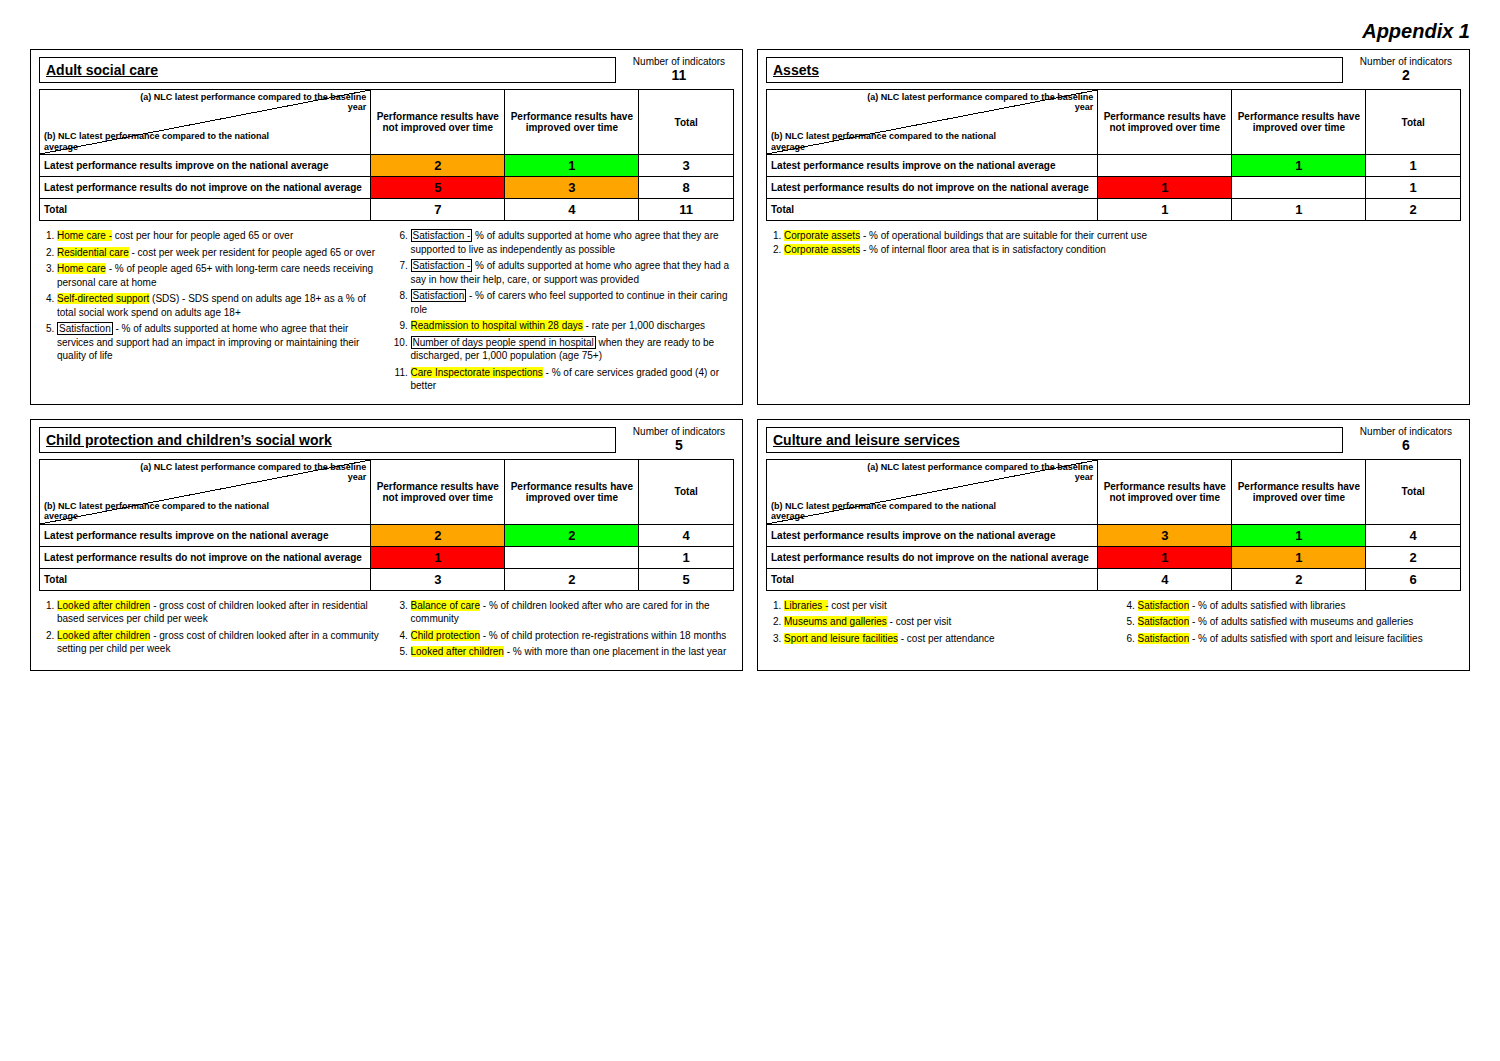Appendix 1
Adult social care
Number of indicators11
| (a) NLC latest performance compared to the baseline year (b) NLC latest performance compared to the national average | Performance results have not improved over time | Performance results have improved over time | Total |
| Latest performance results improve on the national average | 2 | 1 | 3 |
| Latest performance results do not improve on the national average | 5 | 3 | 8 |
| Total | 7 | 4 | 11 |
Home care - cost per hour for people aged 65 or over
Residential care - cost per week per resident for people aged 65 or over
Home care - % of people aged 65+ with long-term care needs receiving personal care at home
Self-directed support (SDS) - SDS spend on adults age 18+ as a % of total social work spend on adults age 18+
Satisfaction - % of adults supported at home who agree that their services and support had an impact in improving or maintaining their quality of life
Satisfaction - % of adults supported at home who agree that they are supported to live as independently as possible
Satisfaction - % of adults supported at home who agree that they had a say in how their help, care, or support was provided
Satisfaction - % of carers who feel supported to continue in their caring role
Readmission to hospital within 28 days - rate per 1,000 discharges
Number of days people spend in hospital when they are ready to be discharged, per 1,000 population (age 75+)
Care Inspectorate inspections - % of care services graded good (4) or better
Assets
Number of indicators2
| (a) NLC latest performance compared to the baseline year (b) NLC latest performance compared to the national average | Performance results have not improved over time | Performance results have improved over time | Total |
| Latest performance results improve on the national average | | 1 | 1 |
| Latest performance results do not improve on the national average | 1 | | 1 |
| Total | 1 | 1 | 2 |
Corporate assets - % of operational buildings that are suitable for their current use
Corporate assets - % of internal floor area that is in satisfactory condition
Child protection and children’s social work
Number of indicators5
| (a) NLC latest performance compared to the baseline year (b) NLC latest performance compared to the national average | Performance results have not improved over time | Performance results have improved over time | Total |
| Latest performance results improve on the national average | 2 | 2 | 4 |
| Latest performance results do not improve on the national average | 1 | | 1 |
| Total | 3 | 2 | 5 |
Looked after children - gross cost of children looked after in residential based services per child per week
Looked after children - gross cost of children looked after in a community setting per child per week
Balance of care - % of children looked after who are cared for in the community
Child protection - % of child protection re-registrations within 18 months
Looked after children - % with more than one placement in the last year
Culture and leisure services
Number of indicators6
| (a) NLC latest performance compared to the baseline year (b) NLC latest performance compared to the national average | Performance results have not improved over time | Performance results have improved over time | Total |
| Latest performance results improve on the national average | 3 | 1 | 4 |
| Latest performance results do not improve on the national average | 1 | 1 | 2 |
| Total | 4 | 2 | 6 |
Libraries - cost per visit
Museums and galleries - cost per visit
Sport and leisure facilities - cost per attendance
Satisfaction - % of adults satisfied with libraries
Satisfaction - % of adults satisfied with museums and galleries
Satisfaction - % of adults satisfied with sport and leisure facilities